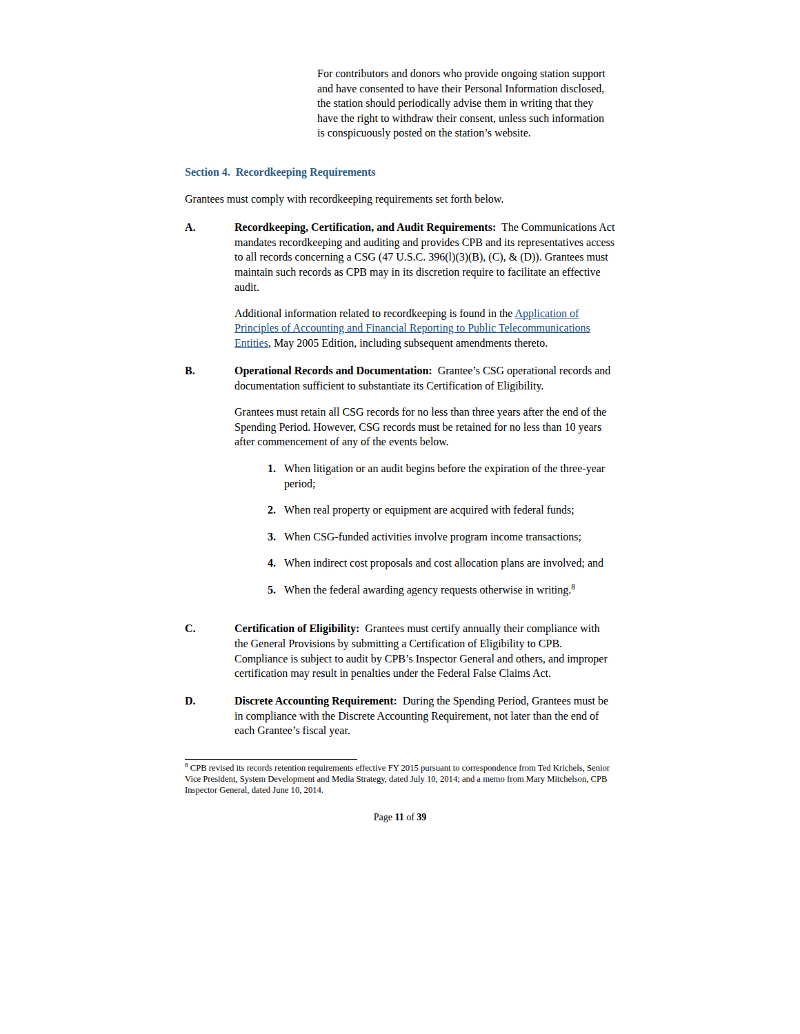For contributors and donors who provide ongoing station support and have consented to have their Personal Information disclosed, the station should periodically advise them in writing that they have the right to withdraw their consent, unless such information is conspicuously posted on the station’s website.
Section 4. Recordkeeping Requirements
Grantees must comply with recordkeeping requirements set forth below.
A.
Recordkeeping, Certification, and Audit Requirements: The Communications Act mandates recordkeeping and auditing and provides CPB and its representatives access to all records concerning a CSG (47 U.S.C. 396(l)(3)(B), (C), & (D)). Grantees must maintain such records as CPB may in its discretion require to facilitate an effective audit.
Additional information related to recordkeeping is found in the Application of Principles of Accounting and Financial Reporting to Public Telecommunications Entities, May 2005 Edition, including subsequent amendments thereto.
B.
Operational Records and Documentation: Grantee’s CSG operational records and documentation sufficient to substantiate its Certification of Eligibility.
Grantees must retain all CSG records for no less than three years after the end of the Spending Period. However, CSG records must be retained for no less than 10 years after commencement of any of the events below.
1. When litigation or an audit begins before the expiration of the three-year period;
2. When real property or equipment are acquired with federal funds;
3. When CSG-funded activities involve program income transactions;
4. When indirect cost proposals and cost allocation plans are involved; and
5. When the federal awarding agency requests otherwise in writing.8
C.
Certification of Eligibility: Grantees must certify annually their compliance with the General Provisions by submitting a Certification of Eligibility to CPB. Compliance is subject to audit by CPB’s Inspector General and others, and improper certification may result in penalties under the Federal False Claims Act.
D.
Discrete Accounting Requirement: During the Spending Period, Grantees must be in compliance with the Discrete Accounting Requirement, not later than the end of each Grantee’s fiscal year.
8 CPB revised its records retention requirements effective FY 2015 pursuant to correspondence from Ted Krichels, Senior Vice President, System Development and Media Strategy, dated July 10, 2014; and a memo from Mary Mitchelson, CPB Inspector General, dated June 10, 2014.
Page 11 of 39